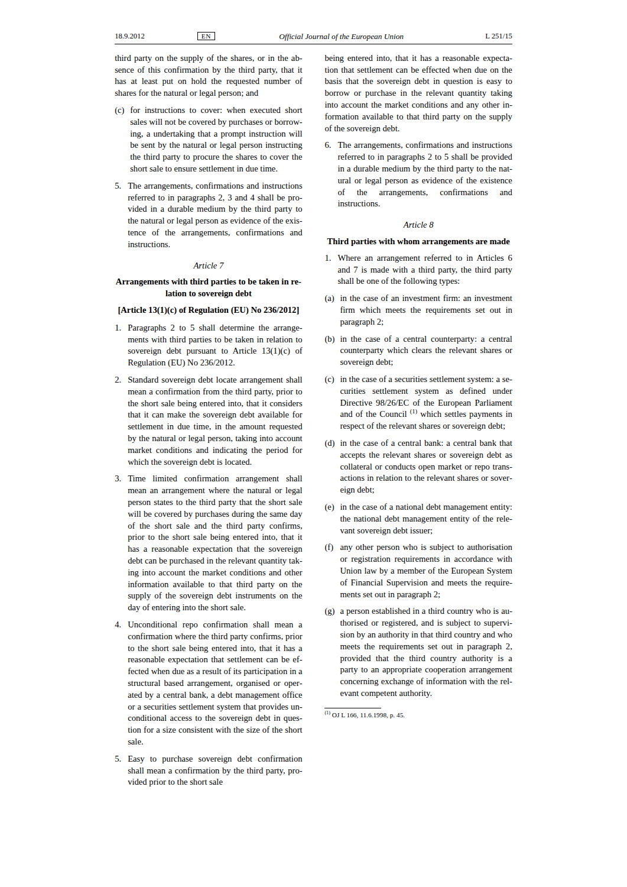18.9.2012
EN
Official Journal of the European Union
L 251/15
third party on the supply of the shares, or in the absence of this confirmation by the third party, that it has at least put on hold the requested number of shares for the natural or legal person; and
(c)
for instructions to cover: when executed short sales will not be covered by purchases or borrowing, a undertaking that a prompt instruction will be sent by the natural or legal person instructing the third party to procure the shares to cover the short sale to ensure settlement in due time.
5.
The arrangements, confirmations and instructions referred to in paragraphs 2, 3 and 4 shall be provided in a durable medium by the third party to the natural or legal person as evidence of the existence of the arrangements, confirmations and instructions.
Article 7
Arrangements with third parties to be taken in relation to sovereign debt
[Article 13(1)(c) of Regulation (EU) No 236/2012]
1.
Paragraphs 2 to 5 shall determine the arrangements with third parties to be taken in relation to sovereign debt pursuant to Article 13(1)(c) of Regulation (EU) No 236/2012.
2.
Standard sovereign debt locate arrangement shall mean a confirmation from the third party, prior to the short sale being entered into, that it considers that it can make the sovereign debt available for settlement in due time, in the amount requested by the natural or legal person, taking into account market conditions and indicating the period for which the sovereign debt is located.
3.
Time limited confirmation arrangement shall mean an arrangement where the natural or legal person states to the third party that the short sale will be covered by purchases during the same day of the short sale and the third party confirms, prior to the short sale being entered into, that it has a reasonable expectation that the sovereign debt can be purchased in the relevant quantity taking into account the market conditions and other information available to that third party on the supply of the sovereign debt instruments on the day of entering into the short sale.
4.
Unconditional repo confirmation shall mean a confirmation where the third party confirms, prior to the short sale being entered into, that it has a reasonable expectation that settlement can be effected when due as a result of its participation in a structural based arrangement, organised or operated by a central bank, a debt management office or a securities settlement system that provides unconditional access to the sovereign debt in question for a size consistent with the size of the short sale.
5.
Easy to purchase sovereign debt confirmation shall mean a confirmation by the third party, provided prior to the short sale
being entered into, that it has a reasonable expectation that settlement can be effected when due on the basis that the sovereign debt in question is easy to borrow or purchase in the relevant quantity taking into account the market conditions and any other information available to that third party on the supply of the sovereign debt.
6.
The arrangements, confirmations and instructions referred to in paragraphs 2 to 5 shall be provided in a durable medium by the third party to the natural or legal person as evidence of the existence of the arrangements, confirmations and instructions.
Article 8
Third parties with whom arrangements are made
1.
Where an arrangement referred to in Articles 6 and 7 is made with a third party, the third party shall be one of the following types:
(a)
in the case of an investment firm: an investment firm which meets the requirements set out in paragraph 2;
(b)
in the case of a central counterparty: a central counterparty which clears the relevant shares or sovereign debt;
(c)
in the case of a securities settlement system: a securities settlement system as defined under Directive 98/26/EC of the European Parliament and of the Council (1) which settles payments in respect of the relevant shares or sovereign debt;
(d)
in the case of a central bank: a central bank that accepts the relevant shares or sovereign debt as collateral or conducts open market or repo transactions in relation to the relevant shares or sovereign debt;
(e)
in the case of a national debt management entity: the national debt management entity of the relevant sovereign debt issuer;
(f)
any other person who is subject to authorisation or registration requirements in accordance with Union law by a member of the European System of Financial Supervision and meets the requirements set out in paragraph 2;
(g)
a person established in a third country who is authorised or registered, and is subject to supervision by an authority in that third country and who meets the requirements set out in paragraph 2, provided that the third country authority is a party to an appropriate cooperation arrangement concerning exchange of information with the relevant competent authority.
(1) OJ L 166, 11.6.1998, p. 45.